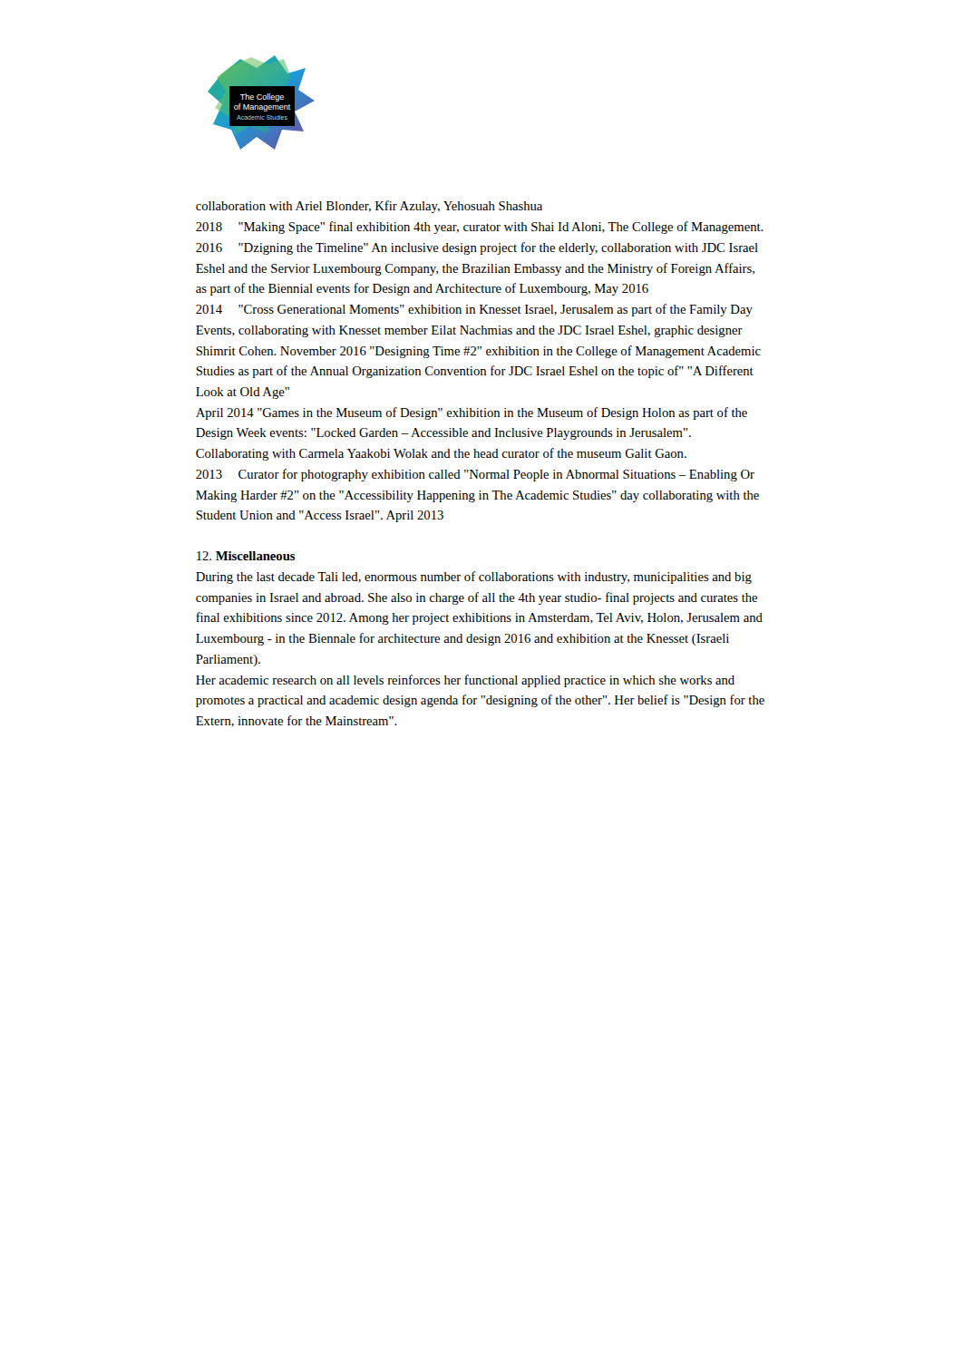The College of Management Academic Studies
collaboration with Ariel Blonder, Kfir Azulay, Yehosuah Shashua
2018"Making Space" final exhibition 4th year, curator with Shai Id Aloni, The College of Management.
2016"Dzigning the Timeline" An inclusive design project for the elderly, collaboration with JDC Israel Eshel and the Servior Luxembourg Company, the Brazilian Embassy and the Ministry of Foreign Affairs, as part of the Biennial events for Design and Architecture of Luxembourg, May 2016
2014"Cross Generational Moments" exhibition in Knesset Israel, Jerusalem as part of the Family Day Events, collaborating with Knesset member Eilat Nachmias and the JDC Israel Eshel, graphic designer Shimrit Cohen. November 2016 "Designing Time #2" exhibition in the College of Management Academic Studies as part of the Annual Organization Convention for JDC Israel Eshel on the topic of" "A Different Look at Old Age"
April 2014 "Games in the Museum of Design" exhibition in the Museum of Design Holon as part of the Design Week events: "Locked Garden – Accessible and Inclusive Playgrounds in Jerusalem". Collaborating with Carmela Yaakobi Wolak and the head curator of the museum Galit Gaon.
2013 Curator for photography exhibition called "Normal People in Abnormal Situations – Enabling Or Making Harder #2" on the "Accessibility Happening in The Academic Studies" day collaborating with the Student Union and "Access Israel". April 2013
12. Miscellaneous
During the last decade Tali led, enormous number of collaborations with industry, municipalities and big companies in Israel and abroad. She also in charge of all the 4th year studio- final projects and curates the final exhibitions since 2012. Among her project exhibitions in Amsterdam, Tel Aviv, Holon, Jerusalem and Luxembourg - in the Biennale for architecture and design 2016 and exhibition at the Knesset (Israeli Parliament).
Her academic research on all levels reinforces her functional applied practice in which she works and promotes a practical and academic design agenda for "designing of the other". Her belief is "Design for the Extern, innovate for the Mainstream".